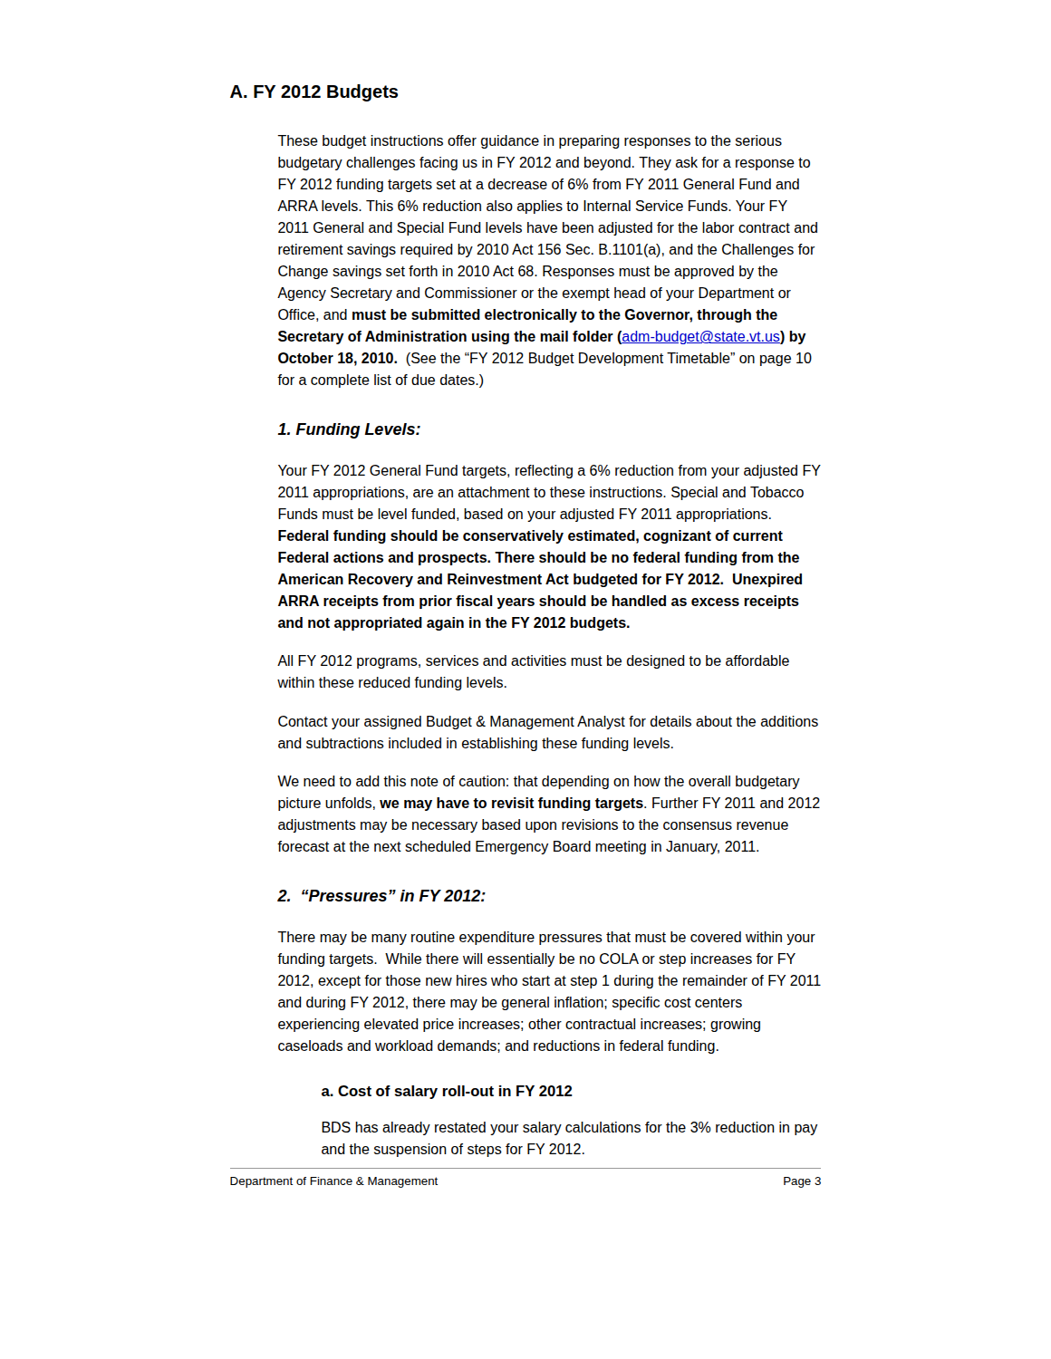A. FY 2012 Budgets
These budget instructions offer guidance in preparing responses to the serious budgetary challenges facing us in FY 2012 and beyond. They ask for a response to FY 2012 funding targets set at a decrease of 6% from FY 2011 General Fund and ARRA levels. This 6% reduction also applies to Internal Service Funds. Your FY 2011 General and Special Fund levels have been adjusted for the labor contract and retirement savings required by 2010 Act 156 Sec. B.1101(a), and the Challenges for Change savings set forth in 2010 Act 68. Responses must be approved by the Agency Secretary and Commissioner or the exempt head of your Department or Office, and must be submitted electronically to the Governor, through the Secretary of Administration using the mail folder (adm-budget@state.vt.us) by October 18, 2010. (See the “FY 2012 Budget Development Timetable” on page 10 for a complete list of due dates.)
1. Funding Levels:
Your FY 2012 General Fund targets, reflecting a 6% reduction from your adjusted FY 2011 appropriations, are an attachment to these instructions. Special and Tobacco Funds must be level funded, based on your adjusted FY 2011 appropriations. Federal funding should be conservatively estimated, cognizant of current Federal actions and prospects. There should be no federal funding from the American Recovery and Reinvestment Act budgeted for FY 2012. Unexpired ARRA receipts from prior fiscal years should be handled as excess receipts and not appropriated again in the FY 2012 budgets.
All FY 2012 programs, services and activities must be designed to be affordable within these reduced funding levels.
Contact your assigned Budget & Management Analyst for details about the additions and subtractions included in establishing these funding levels.
We need to add this note of caution: that depending on how the overall budgetary picture unfolds, we may have to revisit funding targets. Further FY 2011 and 2012 adjustments may be necessary based upon revisions to the consensus revenue forecast at the next scheduled Emergency Board meeting in January, 2011.
2. “Pressures” in FY 2012:
There may be many routine expenditure pressures that must be covered within your funding targets. While there will essentially be no COLA or step increases for FY 2012, except for those new hires who start at step 1 during the remainder of FY 2011 and during FY 2012, there may be general inflation; specific cost centers experiencing elevated price increases; other contractual increases; growing caseloads and workload demands; and reductions in federal funding.
a. Cost of salary roll-out in FY 2012
BDS has already restated your salary calculations for the 3% reduction in pay and the suspension of steps for FY 2012.
Department of Finance & Management Page 3